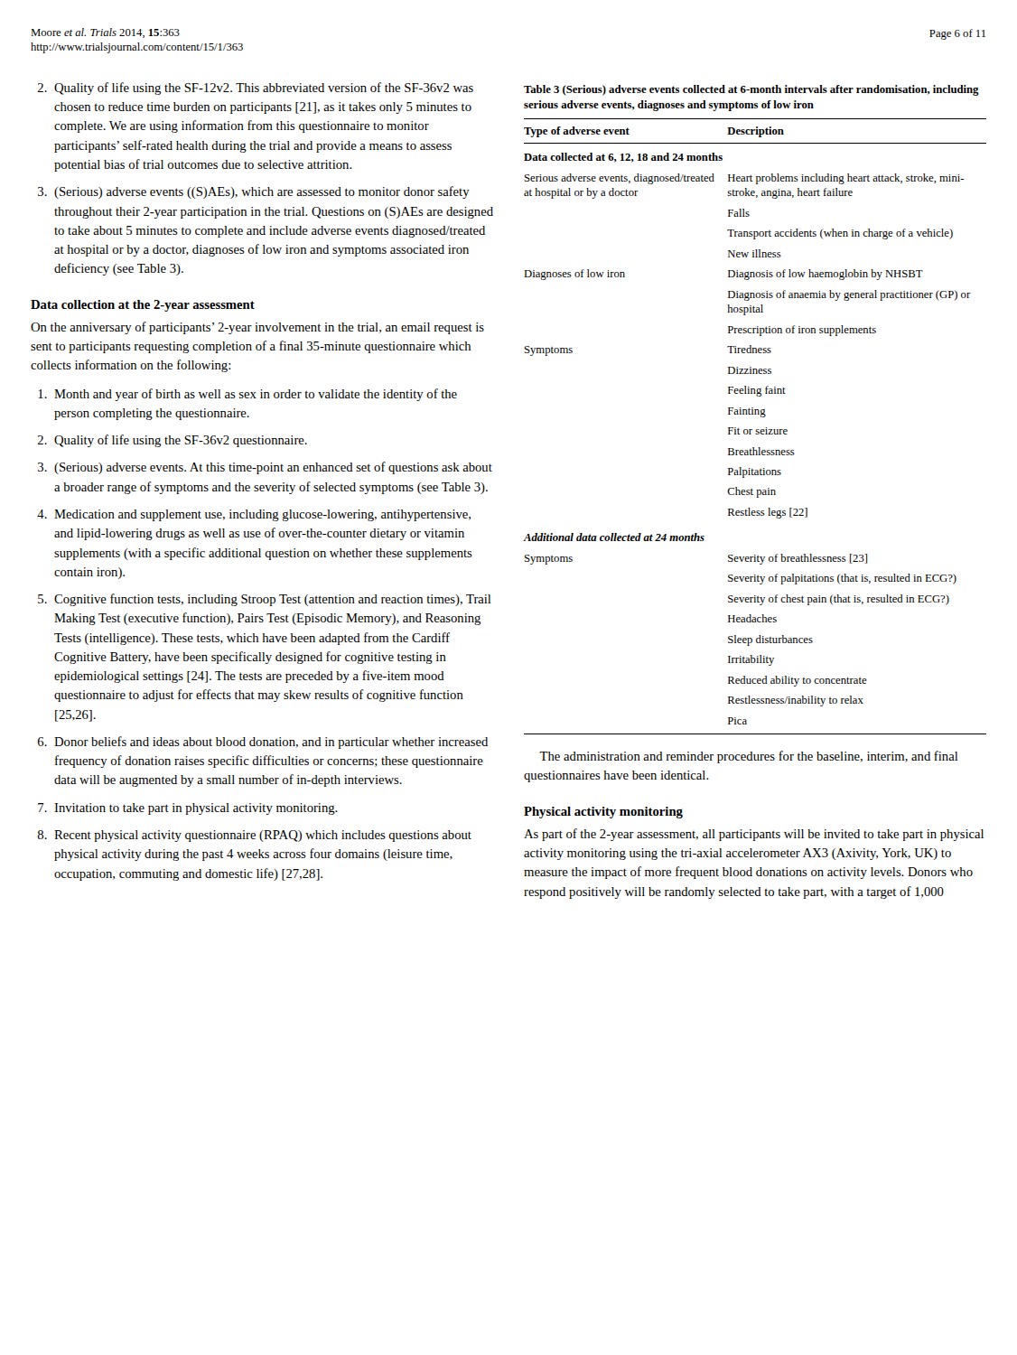Moore et al. Trials 2014, 15:363
http://www.trialsjournal.com/content/15/1/363
Page 6 of 11
Quality of life using the SF-12v2. This abbreviated version of the SF-36v2 was chosen to reduce time burden on participants [21], as it takes only 5 minutes to complete. We are using information from this questionnaire to monitor participants’ self-rated health during the trial and provide a means to assess potential bias of trial outcomes due to selective attrition.
(Serious) adverse events ((S)AEs), which are assessed to monitor donor safety throughout their 2-year participation in the trial. Questions on (S)AEs are designed to take about 5 minutes to complete and include adverse events diagnosed/treated at hospital or by a doctor, diagnoses of low iron and symptoms associated iron deficiency (see Table 3).
Data collection at the 2-year assessment
On the anniversary of participants’ 2-year involvement in the trial, an email request is sent to participants requesting completion of a final 35-minute questionnaire which collects information on the following:
Month and year of birth as well as sex in order to validate the identity of the person completing the questionnaire.
Quality of life using the SF-36v2 questionnaire.
(Serious) adverse events. At this time-point an enhanced set of questions ask about a broader range of symptoms and the severity of selected symptoms (see Table 3).
Medication and supplement use, including glucose-lowering, antihypertensive, and lipid-lowering drugs as well as use of over-the-counter dietary or vitamin supplements (with a specific additional question on whether these supplements contain iron).
Cognitive function tests, including Stroop Test (attention and reaction times), Trail Making Test (executive function), Pairs Test (Episodic Memory), and Reasoning Tests (intelligence). These tests, which have been adapted from the Cardiff Cognitive Battery, have been specifically designed for cognitive testing in epidemiological settings [24]. The tests are preceded by a five-item mood questionnaire to adjust for effects that may skew results of cognitive function [25,26].
Donor beliefs and ideas about blood donation, and in particular whether increased frequency of donation raises specific difficulties or concerns; these questionnaire data will be augmented by a small number of in-depth interviews.
Invitation to take part in physical activity monitoring.
Recent physical activity questionnaire (RPAQ) which includes questions about physical activity during the past 4 weeks across four domains (leisure time, occupation, commuting and domestic life) [27,28].
Table 3 (Serious) adverse events collected at 6-month intervals after randomisation, including serious adverse events, diagnoses and symptoms of low iron
| Type of adverse event | Description |
| --- | --- |
| Data collected at 6, 12, 18 and 24 months |
| Serious adverse events, diagnosed/treated at hospital or by a doctor | Heart problems including heart attack, stroke, mini-stroke, angina, heart failure |
| | Falls |
| | Transport accidents (when in charge of a vehicle) |
| | New illness |
| Diagnoses of low iron | Diagnosis of low haemoglobin by NHSBT |
| | Diagnosis of anaemia by general practitioner (GP) or hospital |
| | Prescription of iron supplements |
| Symptoms | Tiredness |
| | Dizziness |
| | Feeling faint |
| | Fainting |
| | Fit or seizure |
| | Breathlessness |
| | Palpitations |
| | Chest pain |
| | Restless legs [22] |
| Additional data collected at 24 months |
| Symptoms | Severity of breathlessness [23] |
| | Severity of palpitations (that is, resulted in ECG?) |
| | Severity of chest pain (that is, resulted in ECG?) |
| | Headaches |
| | Sleep disturbances |
| | Irritability |
| | Reduced ability to concentrate |
| | Restlessness/inability to relax |
| | Pica |
The administration and reminder procedures for the baseline, interim, and final questionnaires have been identical.
Physical activity monitoring
As part of the 2-year assessment, all participants will be invited to take part in physical activity monitoring using the tri-axial accelerometer AX3 (Axivity, York, UK) to measure the impact of more frequent blood donations on activity levels. Donors who respond positively will be randomly selected to take part, with a target of 1,000